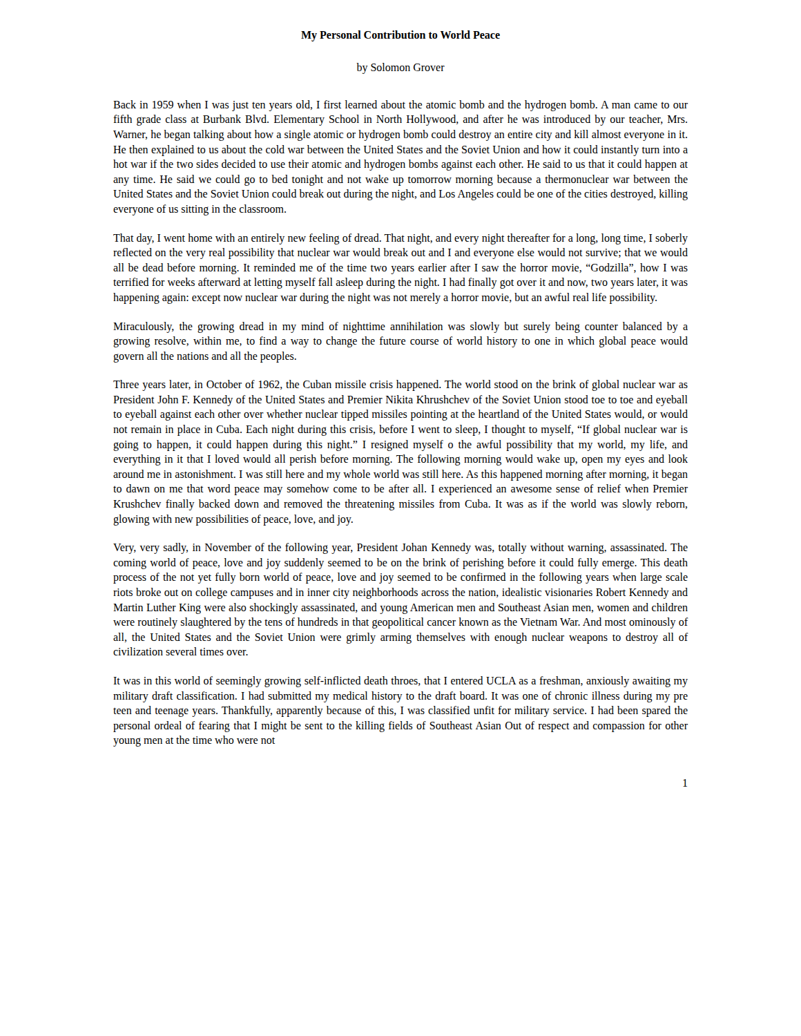My Personal Contribution to World Peace
by Solomon Grover
Back in 1959 when I was just ten years old, I first learned about the atomic bomb and the hydrogen bomb. A man came to our fifth grade class at Burbank Blvd. Elementary School in North Hollywood, and after he was introduced by our teacher, Mrs. Warner, he began talking about how a single atomic or hydrogen bomb could destroy an entire city and kill almost everyone in it. He then explained to us about the cold war between the United States and the Soviet Union and how it could instantly turn into a hot war if the two sides decided to use their atomic and hydrogen bombs against each other. He said to us that it could happen at any time. He said we could go to bed tonight and not wake up tomorrow morning because a thermonuclear war between the United States and the Soviet Union could break out during the night, and Los Angeles could be one of the cities destroyed, killing everyone of us sitting in the classroom.
That day, I went home with an entirely new feeling of dread. That night, and every night thereafter for a long, long time, I soberly reflected on the very real possibility that nuclear war would break out and I and everyone else would not survive; that we would all be dead before morning. It reminded me of the time two years earlier after I saw the horror movie, “Godzilla”, how I was terrified for weeks afterward at letting myself fall asleep during the night. I had finally got over it and now, two years later, it was happening again: except now nuclear war during the night was not merely a horror movie, but an awful real life possibility.
Miraculously, the growing dread in my mind of nighttime annihilation was slowly but surely being counter balanced by a growing resolve, within me, to find a way to change the future course of world history to one in which global peace would govern all the nations and all the peoples.
Three years later, in October of 1962, the Cuban missile crisis happened. The world stood on the brink of global nuclear war as President John F. Kennedy of the United States and Premier Nikita Khrushchev of the Soviet Union stood toe to toe and eyeball to eyeball against each other over whether nuclear tipped missiles pointing at the heartland of the United States would, or would not remain in place in Cuba. Each night during this crisis, before I went to sleep, I thought to myself, “If global nuclear war is going to happen, it could happen during this night.” I resigned myself o the awful possibility that my world, my life, and everything in it that I loved would all perish before morning. The following morning would wake up, open my eyes and look around me in astonishment. I was still here and my whole world was still here. As this happened morning after morning, it began to dawn on me that word peace may somehow come to be after all. I experienced an awesome sense of relief when Premier Krushchev finally backed down and removed the threatening missiles from Cuba. It was as if the world was slowly reborn, glowing with new possibilities of peace, love, and joy.
Very, very sadly, in November of the following year, President Johan Kennedy was, totally without warning, assassinated. The coming world of peace, love and joy suddenly seemed to be on the brink of perishing before it could fully emerge. This death process of the not yet fully born world of peace, love and joy seemed to be confirmed in the following years when large scale riots broke out on college campuses and in inner city neighborhoods across the nation, idealistic visionaries Robert Kennedy and Martin Luther King were also shockingly assassinated, and young American men and Southeast Asian men, women and children were routinely slaughtered by the tens of hundreds in that geopolitical cancer known as the Vietnam War. And most ominously of all, the United States and the Soviet Union were grimly arming themselves with enough nuclear weapons to destroy all of civilization several times over.
It was in this world of seemingly growing self-inflicted death throes, that I entered UCLA as a freshman, anxiously awaiting my military draft classification. I had submitted my medical history to the draft board. It was one of chronic illness during my pre teen and teenage years. Thankfully, apparently because of this, I was classified unfit for military service. I had been spared the personal ordeal of fearing that I might be sent to the killing fields of Southeast Asian Out of respect and compassion for other young men at the time who were not
1